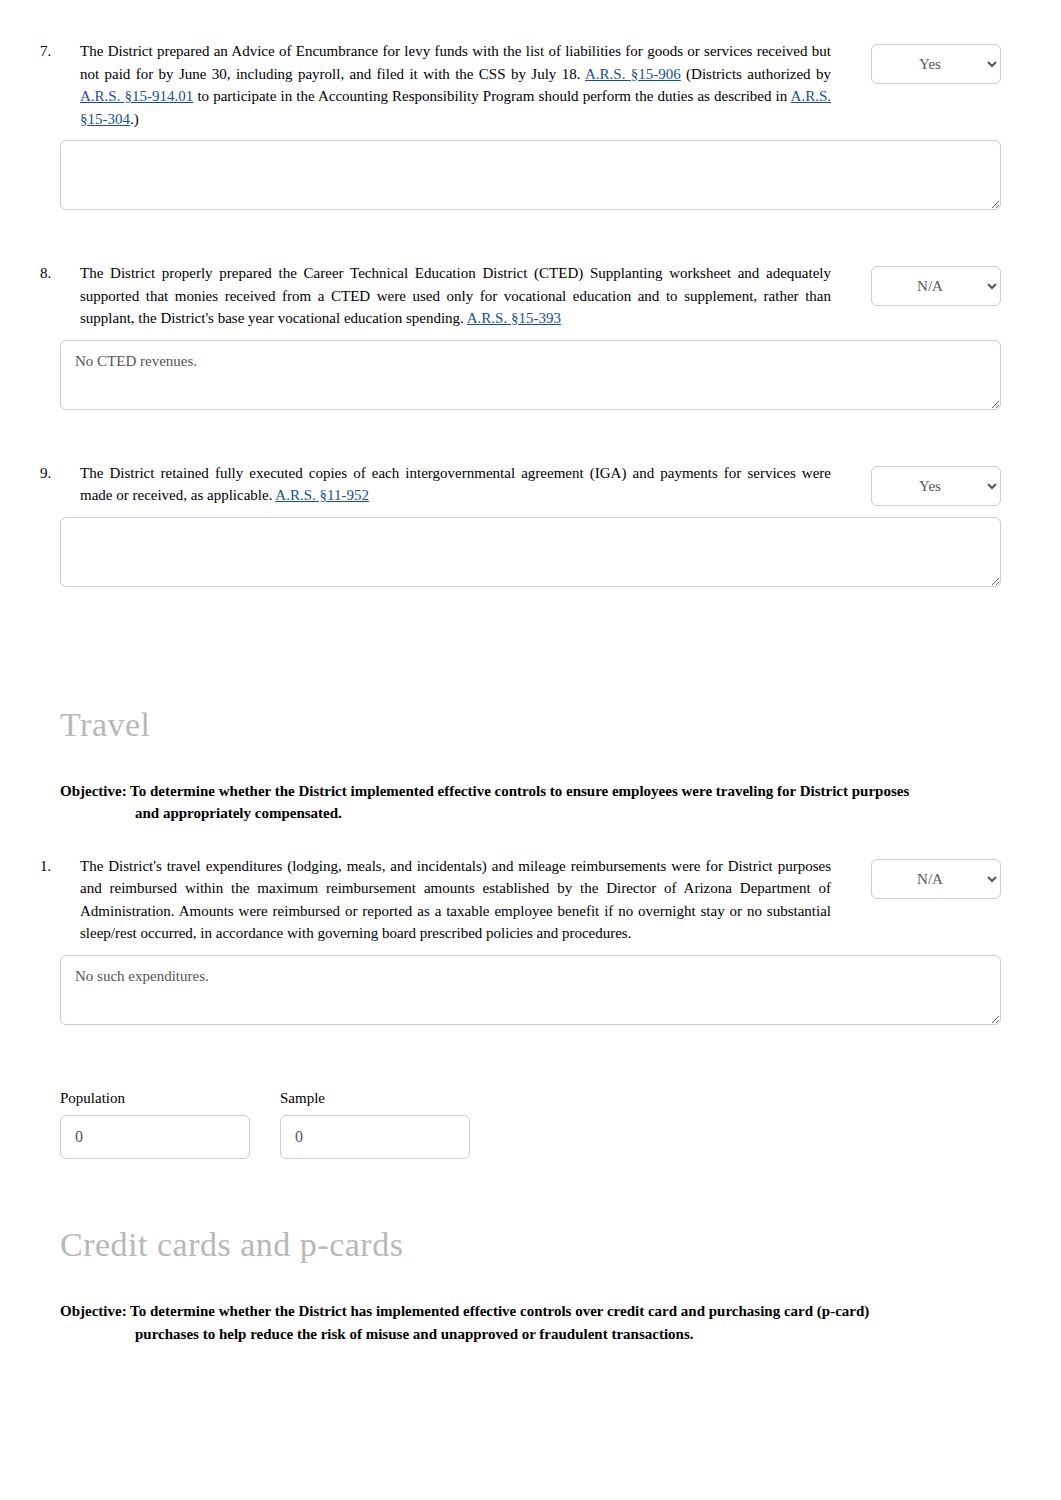7. The District prepared an Advice of Encumbrance for levy funds with the list of liabilities for goods or services received but not paid for by June 30, including payroll, and filed it with the CSS by July 18. A.R.S. §15-906 (Districts authorized by A.R.S. §15-914.01 to participate in the Accounting Responsibility Program should perform the duties as described in A.R.S. §15-304.)
Yes No N/A
8. The District properly prepared the Career Technical Education District (CTED) Supplanting worksheet and adequately supported that monies received from a CTED were used only for vocational education and to supplement, rather than supplant, the District's base year vocational education spending. A.R.S. §15-393
Yes No N/A
No CTED revenues.
9. The District retained fully executed copies of each intergovernmental agreement (IGA) and payments for services were made or received, as applicable. A.R.S. §11-952
Yes No N/A
Travel
Objective: To determine whether the District implemented effective controls to ensure employees were traveling for District purposes and appropriately compensated.
1. The District's travel expenditures (lodging, meals, and incidentals) and mileage reimbursements were for District purposes and reimbursed within the maximum reimbursement amounts established by the Director of Arizona Department of Administration. Amounts were reimbursed or reported as a taxable employee benefit if no overnight stay or no substantial sleep/rest occurred, in accordance with governing board prescribed policies and procedures.
Yes No N/A
No such expenditures.
Population
Sample
Credit cards and p-cards
Objective: To determine whether the District has implemented effective controls over credit card and purchasing card (p-card) purchases to help reduce the risk of misuse and unapproved or fraudulent transactions.